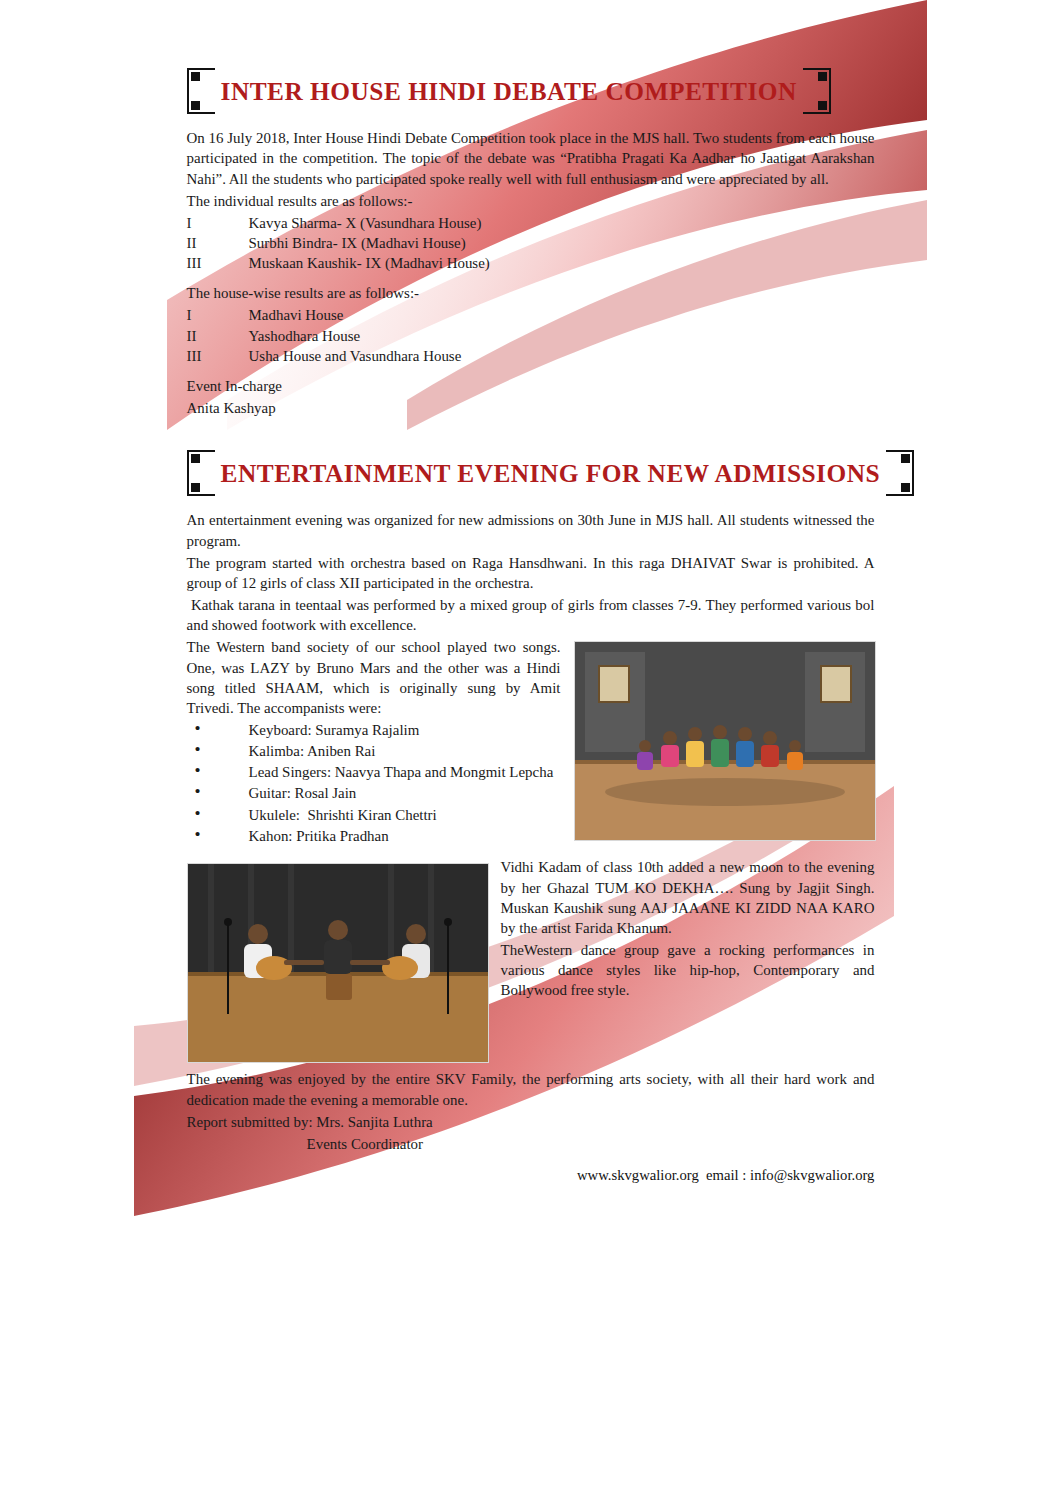Inter House Hindi Debate Competition
On 16 July 2018, Inter House Hindi Debate Competition took place in the MJS hall. Two students from each house participated in the competition. The topic of the debate was “Pratibha Pragati Ka Aadhar ho Jaatigat Aarakshan Nahi”. All the students who participated spoke really well with full enthusiasm and were appreciated by all.
The individual results are as follows:-
| I | Kavya Sharma- X (Vasundhara House) |
| II | Surbhi Bindra- IX (Madhavi House) |
| III | Muskaan Kaushik- IX (Madhavi House) |
The house-wise results are as follows:-
| I | Madhavi House |
| II | Yashodhara House |
| III | Usha House and Vasundhara House |
Event In-charge
Anita Kashyap
Entertainment Evening for New Admissions
An entertainment evening was organized for new admissions on 30th June in MJS hall. All students witnessed the program.
The program started with orchestra based on Raga Hansdhwani. In this raga DHAIVAT Swar is prohibited. A group of 12 girls of class XII participated in the orchestra.
Kathak tarana in teentaal was performed by a mixed group of girls from classes 7-9. They performed various bol and showed footwork with excellence.
The Western band society of our school played two songs. One, was LAZY by Bruno Mars and the other was a Hindi song titled SHAAM, which is originally sung by Amit Trivedi. The accompanists were:
Keyboard: Suramya Rajalim
Kalimba: Aniben Rai
Lead Singers: Naavya Thapa and Mongmit Lepcha
Guitar: Rosal Jain
Ukulele: Shrishti Kiran Chettri
Kahon: Pritika Pradhan
Vidhi Kadam of class 10th added a new moon to the evening by her Ghazal TUM KO DEKHA…. Sung by Jagjit Singh. Muskan Kaushik sung AAJ JAAANE KI ZIDD NAA KARO by the artist Farida Khanum.
TheWestern dance group gave a rocking performances in various dance styles like hip-hop, Contemporary and Bollywood free style.
The evening was enjoyed by the entire SKV Family, the performing arts society, with all their hard work and dedication made the evening a memorable one.
Report submitted by: Mrs. Sanjita Luthra
Events Coordinator
www.skvgwalior.org email : info@skvgwalior.org